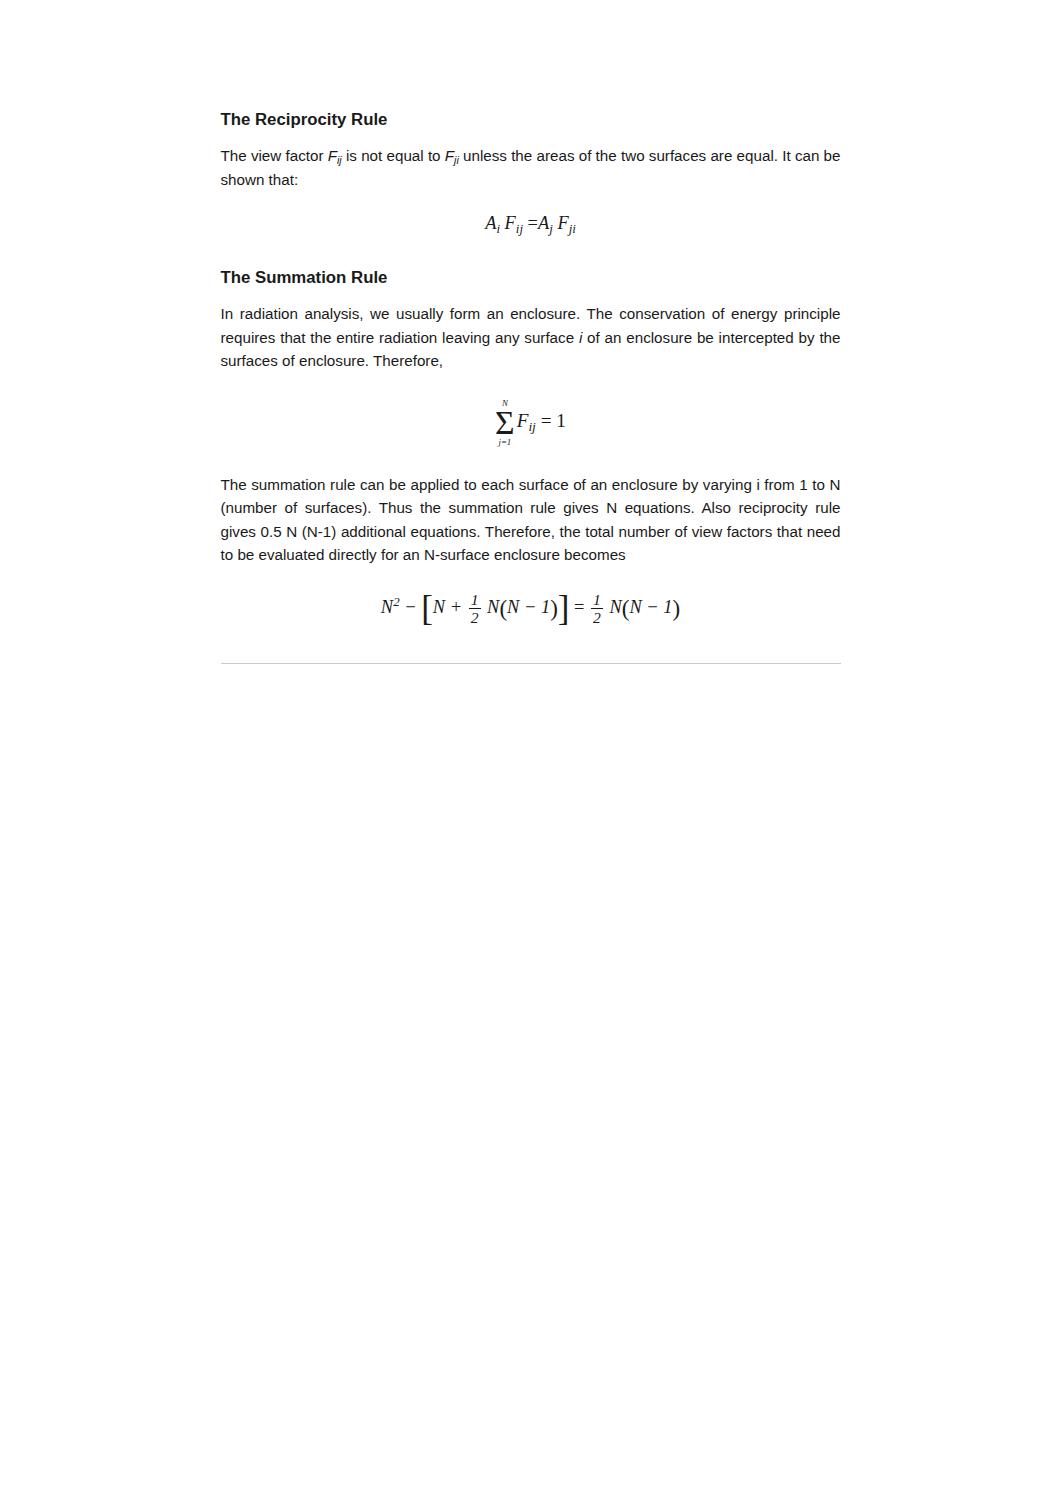The Reciprocity Rule
The view factor Fij is not equal to Fji unless the areas of the two surfaces are equal. It can be shown that:
Ai Fij =Aj Fji
The Summation Rule
In radiation analysis, we usually form an enclosure. The conservation of energy principle requires that the entire radiation leaving any surface i of an enclosure be intercepted by the surfaces of enclosure. Therefore,
N Σ j=1 Fij = 1
The summation rule can be applied to each surface of an enclosure by varying i from 1 to N (number of surfaces). Thus the summation rule gives N equations. Also reciprocity rule gives 0.5 N (N-1) additional equations. Therefore, the total number of view factors that need to be evaluated directly for an N-surface enclosure becomes
N2 − [N + 12 N(N − 1)] = 12 N(N − 1)